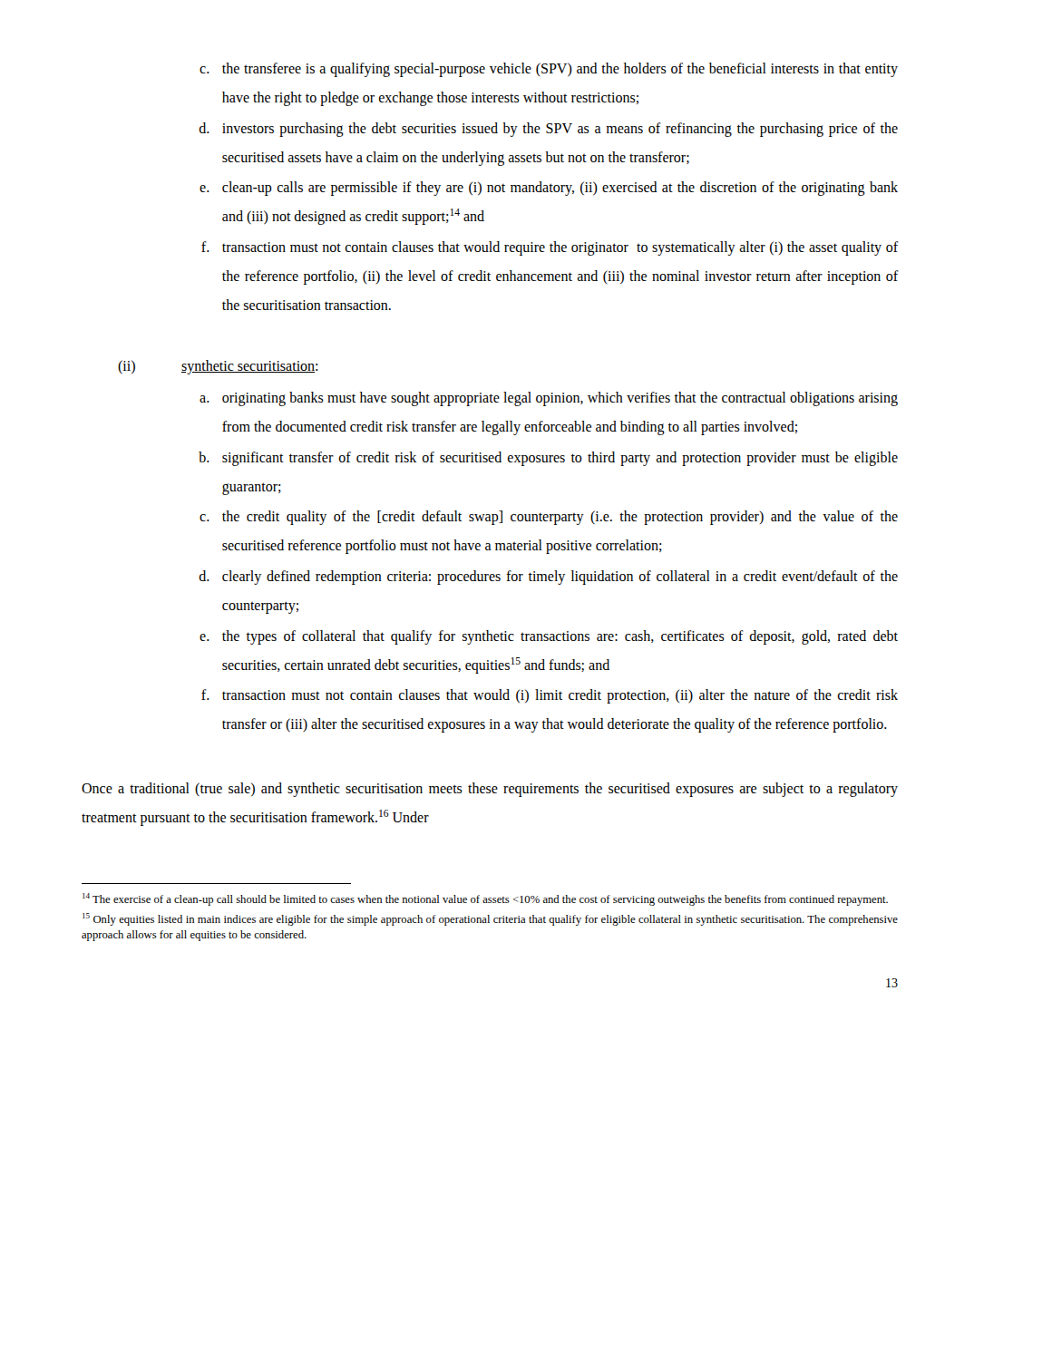the transferee is a qualifying special-purpose vehicle (SPV) and the holders of the beneficial interests in that entity have the right to pledge or exchange those interests without restrictions;
investors purchasing the debt securities issued by the SPV as a means of refinancing the purchasing price of the securitised assets have a claim on the underlying assets but not on the transferor;
clean-up calls are permissible if they are (i) not mandatory, (ii) exercised at the discretion of the originating bank and (iii) not designed as credit support;14 and
transaction must not contain clauses that would require the originator to systematically alter (i) the asset quality of the reference portfolio, (ii) the level of credit enhancement and (iii) the nominal investor return after inception of the securitisation transaction.
(ii) synthetic securitisation:
originating banks must have sought appropriate legal opinion, which verifies that the contractual obligations arising from the documented credit risk transfer are legally enforceable and binding to all parties involved;
significant transfer of credit risk of securitised exposures to third party and protection provider must be eligible guarantor;
the credit quality of the [credit default swap] counterparty (i.e. the protection provider) and the value of the securitised reference portfolio must not have a material positive correlation;
clearly defined redemption criteria: procedures for timely liquidation of collateral in a credit event/default of the counterparty;
the types of collateral that qualify for synthetic transactions are: cash, certificates of deposit, gold, rated debt securities, certain unrated debt securities, equities15 and funds; and
transaction must not contain clauses that would (i) limit credit protection, (ii) alter the nature of the credit risk transfer or (iii) alter the securitised exposures in a way that would deteriorate the quality of the reference portfolio.
Once a traditional (true sale) and synthetic securitisation meets these requirements the securitised exposures are subject to a regulatory treatment pursuant to the securitisation framework.16 Under
14 The exercise of a clean-up call should be limited to cases when the notional value of assets <10% and the cost of servicing outweighs the benefits from continued repayment.
15 Only equities listed in main indices are eligible for the simple approach of operational criteria that qualify for eligible collateral in synthetic securitisation. The comprehensive approach allows for all equities to be considered.
13